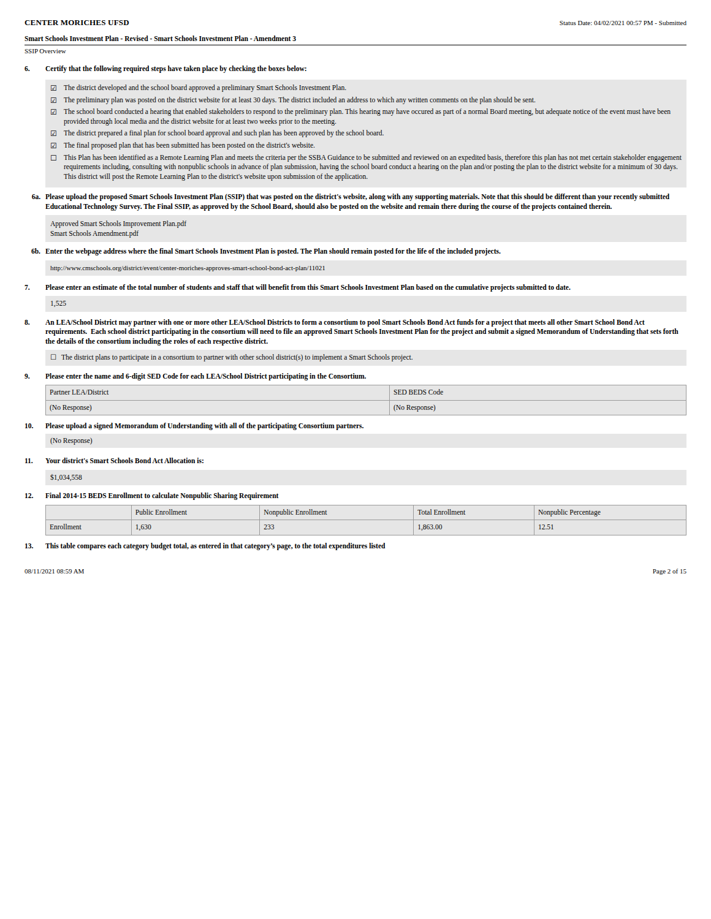CENTER MORICHES UFSD
Status Date: 04/02/2021 00:57 PM - Submitted
Smart Schools Investment Plan - Revised - Smart Schools Investment Plan - Amendment 3
SSIP Overview
6.
Certify that the following required steps have taken place by checking the boxes below:
☑The district developed and the school board approved a preliminary Smart Schools Investment Plan.
☑The preliminary plan was posted on the district website for at least 30 days. The district included an address to which any written comments on the plan should be sent.
☑The school board conducted a hearing that enabled stakeholders to respond to the preliminary plan. This hearing may have occured as part of a normal Board meeting, but adequate notice of the event must have been provided through local media and the district website for at least two weeks prior to the meeting.
☑The district prepared a final plan for school board approval and such plan has been approved by the school board.
☑The final proposed plan that has been submitted has been posted on the district's website.
☐This Plan has been identified as a Remote Learning Plan and meets the criteria per the SSBA Guidance to be submitted and reviewed on an expedited basis, therefore this plan has not met certain stakeholder engagement requirements including, consulting with nonpublic schools in advance of plan submission, having the school board conduct a hearing on the plan and/or posting the plan to the district website for a minimum of 30 days. This district will post the Remote Learning Plan to the district's website upon submission of the application.
6a.
Please upload the proposed Smart Schools Investment Plan (SSIP) that was posted on the district's website, along with any supporting materials. Note that this should be different than your recently submitted Educational Technology Survey. The Final SSIP, as approved by the School Board, should also be posted on the website and remain there during the course of the projects contained therein.
Approved Smart Schools Improvement Plan.pdf
Smart Schools Amendment.pdf
6b.
Enter the webpage address where the final Smart Schools Investment Plan is posted. The Plan should remain posted for the life of the included projects.
http://www.cmschools.org/district/event/center-moriches-approves-smart-school-bond-act-plan/11021
7.
Please enter an estimate of the total number of students and staff that will benefit from this Smart Schools Investment Plan based on the cumulative projects submitted to date.
1,525
8.
An LEA/School District may partner with one or more other LEA/School Districts to form a consortium to pool Smart Schools Bond Act funds for a project that meets all other Smart School Bond Act requirements. Each school district participating in the consortium will need to file an approved Smart Schools Investment Plan for the project and submit a signed Memorandum of Understanding that sets forth the details of the consortium including the roles of each respective district.
☐The district plans to participate in a consortium to partner with other school district(s) to implement a Smart Schools project.
9.
Please enter the name and 6-digit SED Code for each LEA/School District participating in the Consortium.
| Partner LEA/District | SED BEDS Code |
| --- | --- |
| (No Response) | (No Response) |
10.
Please upload a signed Memorandum of Understanding with all of the participating Consortium partners.
(No Response)
11.
Your district's Smart Schools Bond Act Allocation is:
$1,034,558
12.
Final 2014-15 BEDS Enrollment to calculate Nonpublic Sharing Requirement
| | Public Enrollment | Nonpublic Enrollment | Total Enrollment | Nonpublic Percentage |
| --- | --- | --- | --- | --- |
| Enrollment | 1,630 | 233 | 1,863.00 | 12.51 |
13.
This table compares each category budget total, as entered in that category’s page, to the total expenditures listed
08/11/2021 08:59 AM
Page 2 of 15